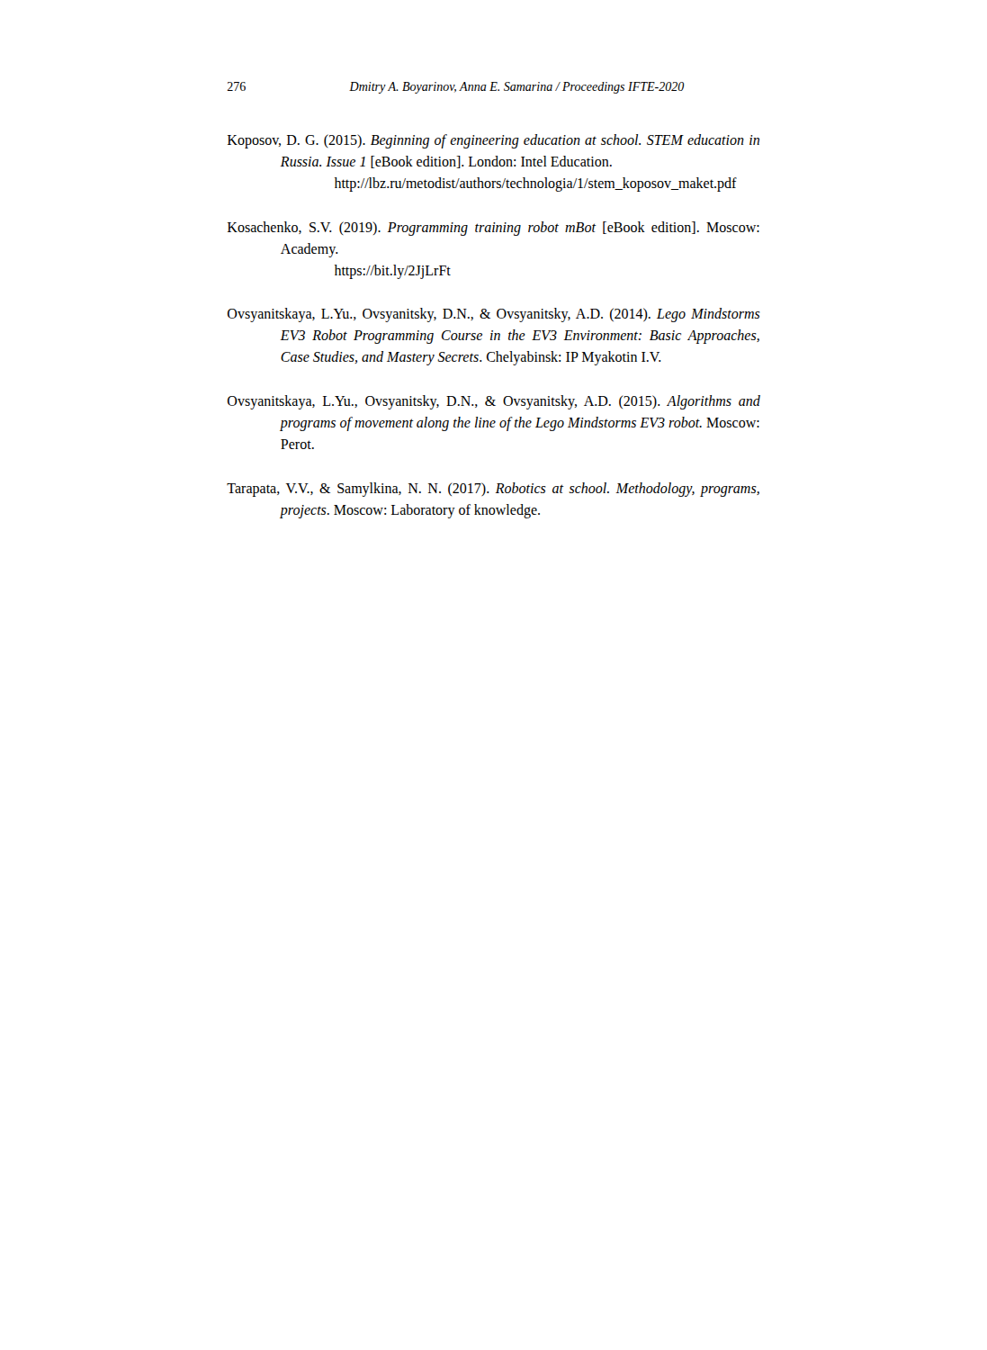276 Dmitry A. Boyarinov, Anna E. Samarina / Proceedings IFTE-2020
Koposov, D. G. (2015). Beginning of engineering education at school. STEM education in Russia. Issue 1 [eBook edition]. London: Intel Education. http://lbz.ru/metodist/authors/technologia/1/stem_koposov_maket.pdf
Kosachenko, S.V. (2019). Programming training robot mBot [eBook edition]. Moscow: Academy. https://bit.ly/2JjLrFt
Ovsyanitskaya, L.Yu., Ovsyanitsky, D.N., & Ovsyanitsky, A.D. (2014). Lego Mindstorms EV3 Robot Programming Course in the EV3 Environment: Basic Approaches, Case Studies, and Mastery Secrets. Chelyabinsk: IP Myakotin I.V.
Ovsyanitskaya, L.Yu., Ovsyanitsky, D.N., & Ovsyanitsky, A.D. (2015). Algorithms and programs of movement along the line of the Lego Mindstorms EV3 robot. Moscow: Perot.
Tarapata, V.V., & Samylkina, N. N. (2017). Robotics at school. Methodology, programs, projects. Moscow: Laboratory of knowledge.